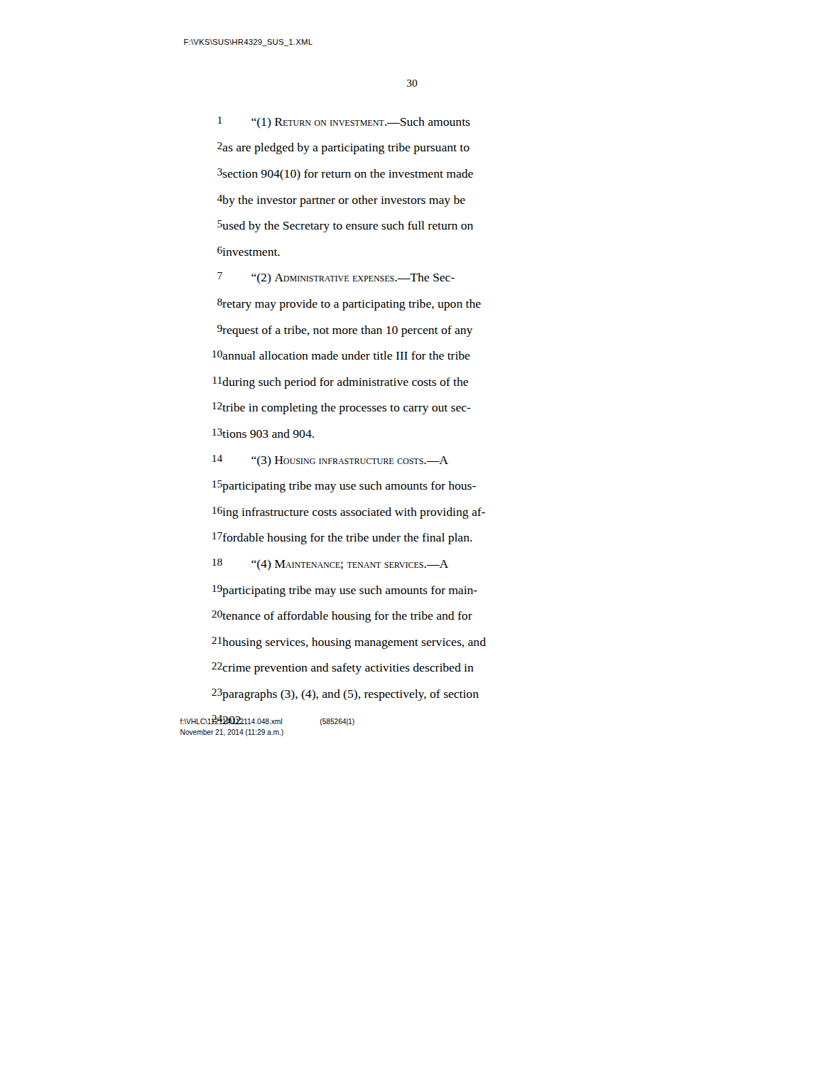F:\VKS\SUS\HR4329_SUS_1.XML
30
| 1 | “(1) Return on investment. —Such amounts |
| 2 | as are pledged by a participating tribe pursuant to |
| 3 | section 904(10) for return on the investment made |
| 4 | by the investor partner or other investors may be |
| 5 | used by the Secretary to ensure such full return on |
| 6 | investment. |
| 7 | “(2) Administrative expenses. —The Sec- |
| 8 | retary may provide to a participating tribe, upon the |
| 9 | request of a tribe, not more than 10 percent of any |
| 10 | annual allocation made under title III for the tribe |
| 11 | during such period for administrative costs of the |
| 12 | tribe in completing the processes to carry out sec- |
| 13 | tions 903 and 904. |
| 14 | “(3) Housing infrastructure costs. —A |
| 15 | participating tribe may use such amounts for hous- |
| 16 | ing infrastructure costs associated with providing af- |
| 17 | fordable housing for the tribe under the final plan. |
| 18 | “(4) Maintenance; tenant services. —A |
| 19 | participating tribe may use such amounts for main- |
| 20 | tenance of affordable housing for the tribe and for |
| 21 | housing services, housing management services, and |
| 22 | crime prevention and safety activities described in |
| 23 | paragraphs (3), (4), and (5), respectively, of section |
| 24 | 202. |
f:\VHLC\112114\112114.048.xml(585264|1) November 21, 2014 (11:29 a.m.)